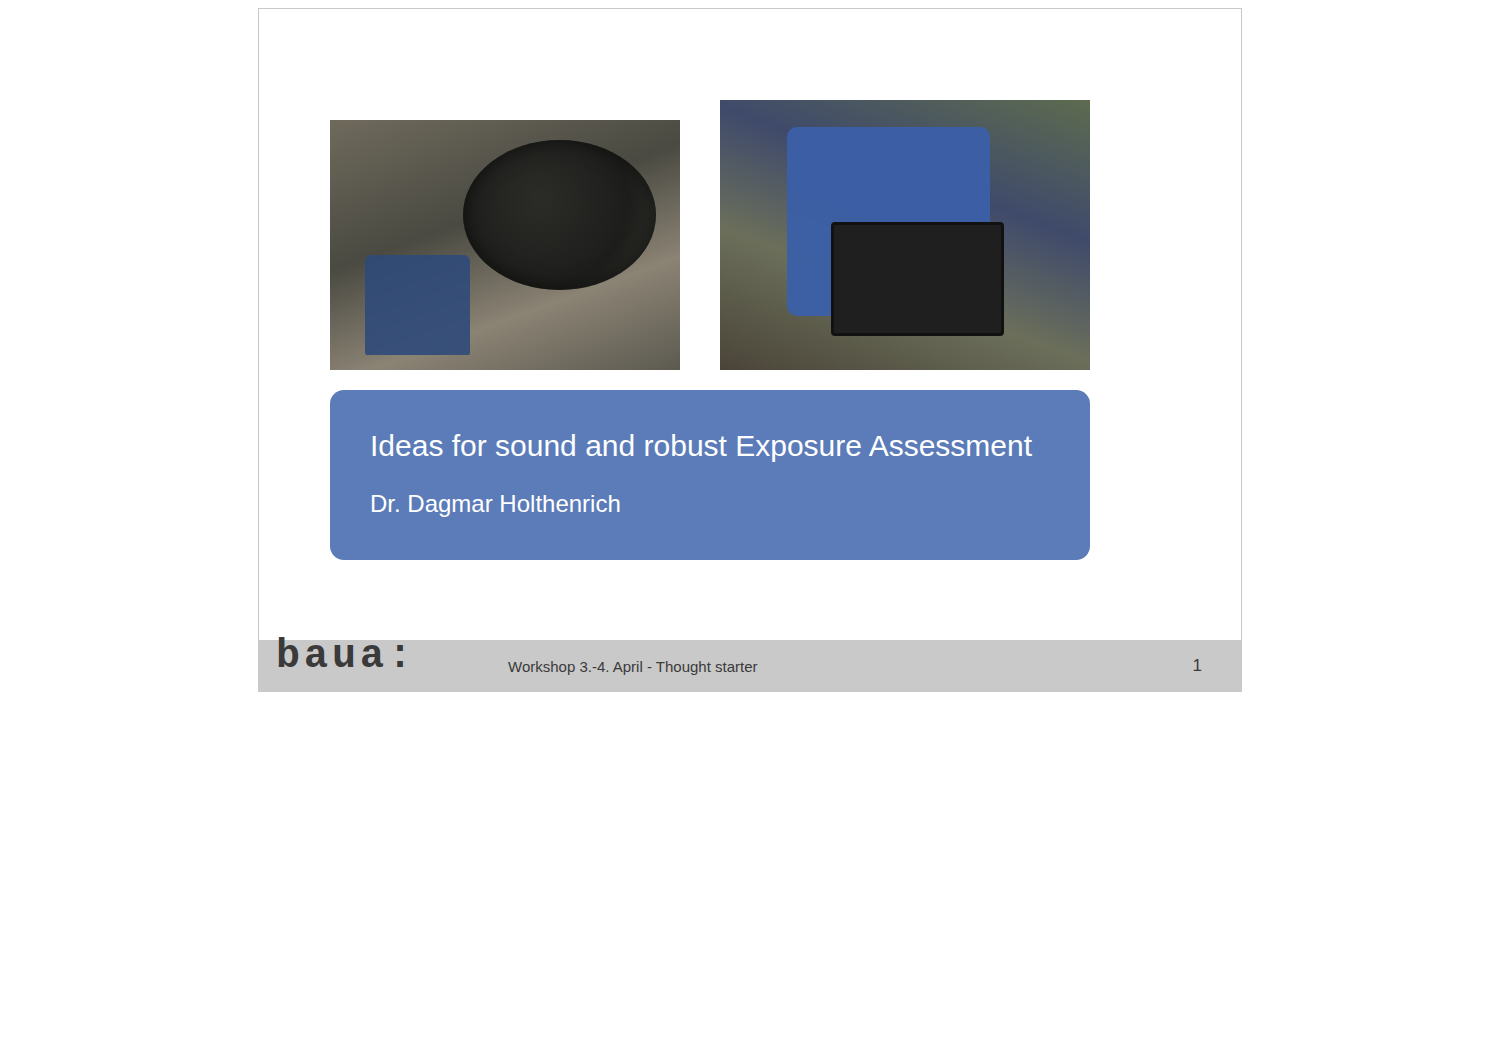Ideas for sound and robust Exposure Assessment
Dr. Dagmar Holthenrich
baua:
Workshop 3.-4. April - Thought starter
1